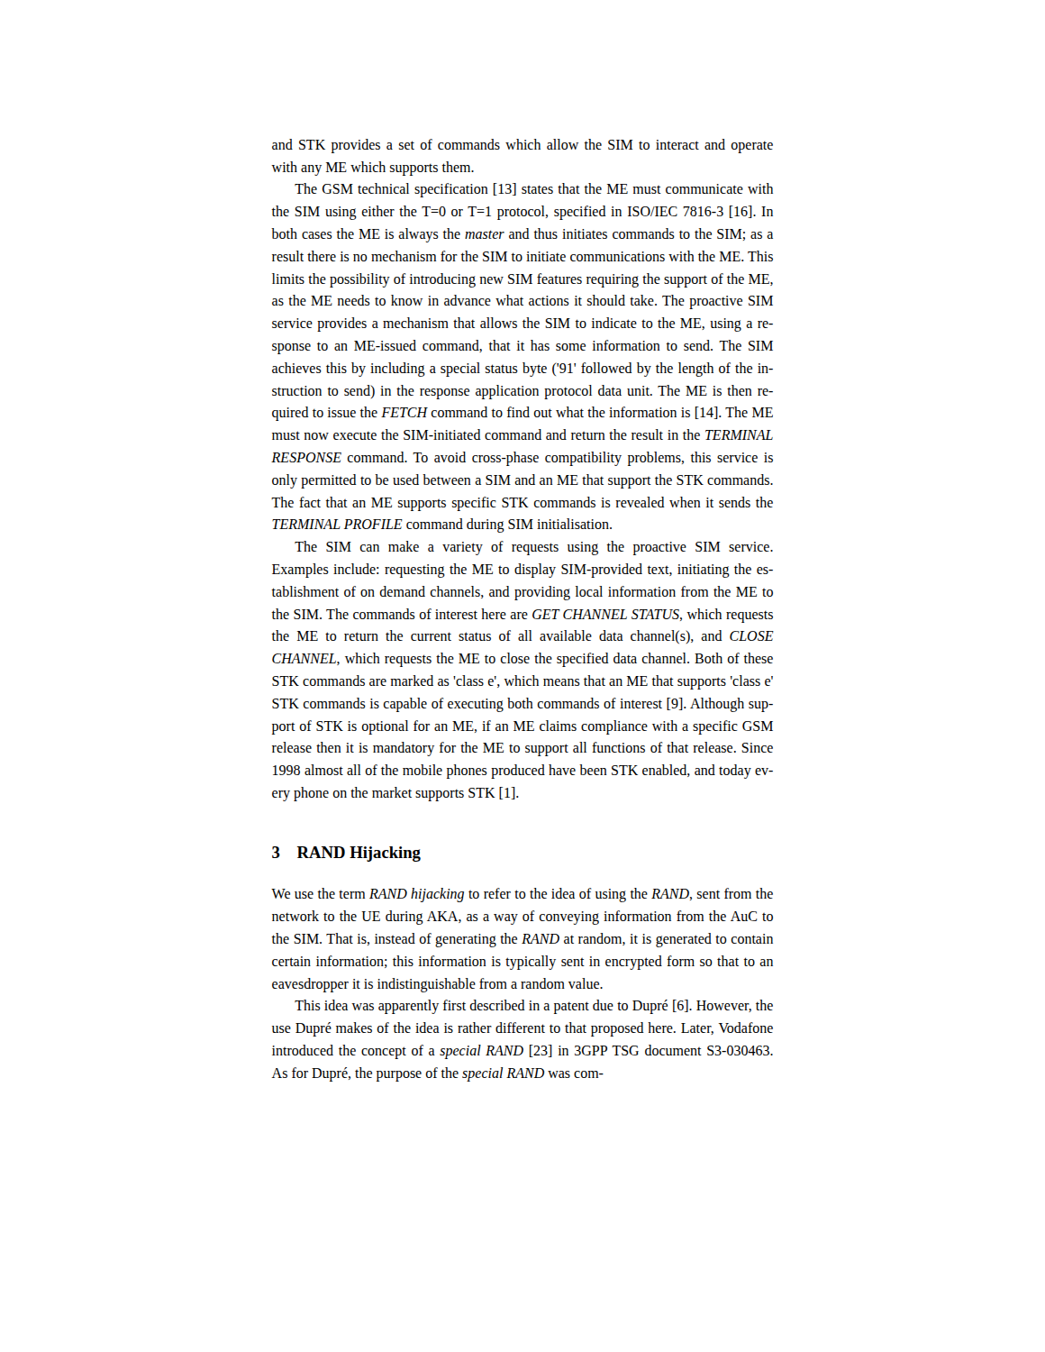and STK provides a set of commands which allow the SIM to interact and operate with any ME which supports them.
The GSM technical specification [13] states that the ME must communicate with the SIM using either the T=0 or T=1 protocol, specified in ISO/IEC 7816-3 [16]. In both cases the ME is always the master and thus initiates commands to the SIM; as a result there is no mechanism for the SIM to initiate communications with the ME. This limits the possibility of introducing new SIM features requiring the support of the ME, as the ME needs to know in advance what actions it should take. The proactive SIM service provides a mechanism that allows the SIM to indicate to the ME, using a response to an ME-issued command, that it has some information to send. The SIM achieves this by including a special status byte ('91' followed by the length of the instruction to send) in the response application protocol data unit. The ME is then required to issue the FETCH command to find out what the information is [14]. The ME must now execute the SIM-initiated command and return the result in the TERMINAL RESPONSE command. To avoid cross-phase compatibility problems, this service is only permitted to be used between a SIM and an ME that support the STK commands. The fact that an ME supports specific STK commands is revealed when it sends the TERMINAL PROFILE command during SIM initialisation.
The SIM can make a variety of requests using the proactive SIM service. Examples include: requesting the ME to display SIM-provided text, initiating the establishment of on demand channels, and providing local information from the ME to the SIM. The commands of interest here are GET CHANNEL STATUS, which requests the ME to return the current status of all available data channel(s), and CLOSE CHANNEL, which requests the ME to close the specified data channel. Both of these STK commands are marked as 'class e', which means that an ME that supports 'class e' STK commands is capable of executing both commands of interest [9]. Although support of STK is optional for an ME, if an ME claims compliance with a specific GSM release then it is mandatory for the ME to support all functions of that release. Since 1998 almost all of the mobile phones produced have been STK enabled, and today every phone on the market supports STK [1].
3 RAND Hijacking
We use the term RAND hijacking to refer to the idea of using the RAND, sent from the network to the UE during AKA, as a way of conveying information from the AuC to the SIM. That is, instead of generating the RAND at random, it is generated to contain certain information; this information is typically sent in encrypted form so that to an eavesdropper it is indistinguishable from a random value.
This idea was apparently first described in a patent due to Dupré [6]. However, the use Dupré makes of the idea is rather different to that proposed here. Later, Vodafone introduced the concept of a special RAND [23] in 3GPP TSG document S3-030463. As for Dupré, the purpose of the special RAND was com-